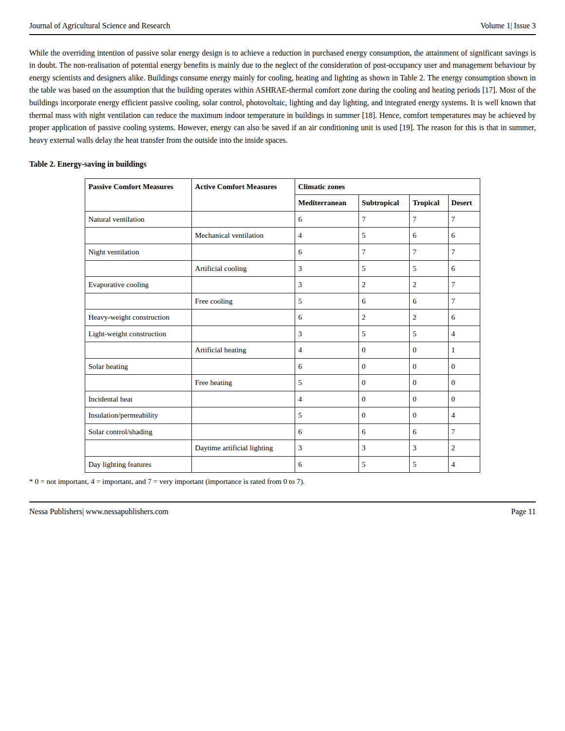Journal of Agricultural Science and Research
Volume 1| Issue 3
While the overriding intention of passive solar energy design is to achieve a reduction in purchased energy consumption, the attainment of significant savings is in doubt. The non-realisation of potential energy benefits is mainly due to the neglect of the consideration of post-occupancy user and management behaviour by energy scientists and designers alike. Buildings consume energy mainly for cooling, heating and lighting as shown in Table 2. The energy consumption shown in the table was based on the assumption that the building operates within ASHRAE-thermal comfort zone during the cooling and heating periods [17]. Most of the buildings incorporate energy efficient passive cooling, solar control, photovoltaic, lighting and day lighting, and integrated energy systems. It is well known that thermal mass with night ventilation can reduce the maximum indoor temperature in buildings in summer [18]. Hence, comfort temperatures may be achieved by proper application of passive cooling systems. However, energy can also be saved if an air conditioning unit is used [19]. The reason for this is that in summer, heavy external walls delay the heat transfer from the outside into the inside spaces.
Table 2. Energy-saving in buildings
| Passive Comfort Measures | Active Comfort Measures | Climatic zones |
| --- | --- | --- |
| Mediterranean | Subtropical | Tropical | Desert |
| Natural ventilation | | 6 | 7 | 7 | 7 |
| | Mechanical ventilation | 4 | 5 | 6 | 6 |
| Night ventilation | | 6 | 7 | 7 | 7 |
| | Artificial cooling | 3 | 5 | 5 | 6 |
| Evaporative cooling | | 3 | 2 | 2 | 7 |
| | Free cooling | 5 | 6 | 6 | 7 |
| Heavy-weight construction | | 6 | 2 | 2 | 6 |
| Light-weight construction | | 3 | 5 | 5 | 4 |
| | Artificial heating | 4 | 0 | 0 | 1 |
| Solar heating | | 6 | 0 | 0 | 0 |
| | Free heating | 5 | 0 | 0 | 0 |
| Incidental heat | | 4 | 0 | 0 | 0 |
| Insulation/permeability | | 5 | 0 | 0 | 4 |
| Solar control/shading | | 6 | 6 | 6 | 7 |
| | Daytime artificial lighting | 3 | 3 | 3 | 2 |
| Day lighting features | | 6 | 5 | 5 | 4 |
* 0 = not important, 4 = important, and 7 = very important (importance is rated from 0 to 7).
Nessa Publishers| www.nessapublishers.com
Page 11